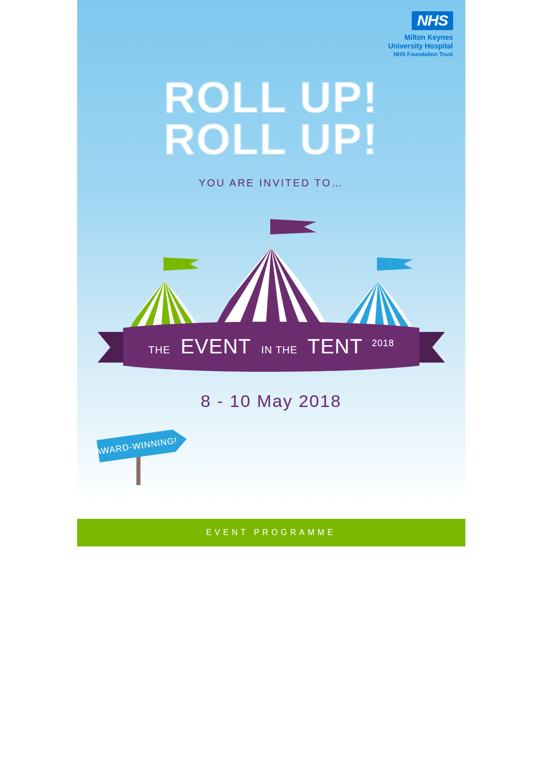NHS
Milton Keynes
University Hospital NHS Foundation Trust
Roll Up!Roll Up!
You are invited to…
THE EVENT IN THE TENT 2018
8 - 10 May 2018
AWARD-WINNING!
Event Programme